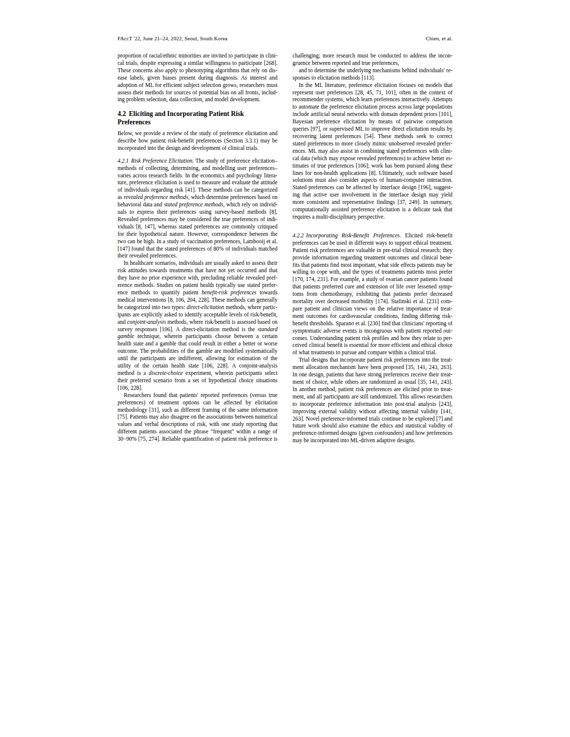FAccT '22, June 21–24, 2022, Seoul, South Korea
Chien, et al.
proportion of racial/ethnic minorities are invited to participate in clinical trials, despite expressing a similar willingness to participate [268]. These concerns also apply to phenotyping algorithms that rely on disease labels, given biases present during diagnosis. As interest and adoption of ML for efficient subject selection grows, researchers must assess their methods for sources of potential bias on all fronts, including problem selection, data collection, and model development.
4.2 Eliciting and Incorporating Patient Risk Preferences
Below, we provide a review of the study of preference elicitation and describe how patient risk-benefit preferences (Section 3.3.1) may be incorporated into the design and development of clinical trials.
4.2.1 Risk Preference Elicitation. The study of preference elicitation–methods of collecting, determining, and modelling user preferences–varies across research fields. In the economics and psychology literature, preference elicitation is used to measure and evaluate the attitude of individuals regarding risk [41]. These methods can be categorized as revealed preference methods, which determine preferences based on behavioral data and stated preference methods, which rely on individuals to express their preferences using survey-based methods [8]. Revealed preferences may be considered the true preferences of individuals [8, 147], whereas stated preferences are commonly critiqued for their hypothetical nature. However, correspondence between the two can be high. In a study of vaccination preferences, Lambooij et al. [147] found that the stated preferences of 80% of individuals matched their revealed preferences.
In healthcare scenarios, individuals are usually asked to assess their risk attitudes towards treatments that have not yet occurred and that they have no prior experience with, precluding reliable revealed preference methods. Studies on patient health typically use stated preference methods to quantify patient benefit-risk preferences towards medical interventions [8, 106, 204, 228]. These methods can generally be categorized into two types: direct-elicitation methods, where participants are explicitly asked to identify acceptable levels of risk/benefit, and conjoint-analysis methods, where risk/benefit is assessed based on survey responses [106]. A direct-elicitation method is the standard gamble technique, wherein participants choose between a certain health state and a gamble that could result in either a better or worse outcome. The probabilities of the gamble are modified systematically until the participants are indifferent, allowing for estimation of the utility of the certain health state [106, 228]. A conjoint-analysis method is a discrete-choice experiment, wherein participants select their preferred scenario from a set of hypothetical choice situations [106, 228].
Researchers found that patients' reported preferences (versus true preferences) of treatment options can be affected by elicitation methodology [31], such as different framing of the same information [75]. Patients may also disagree on the associations between numerical values and verbal descriptions of risk, with one study reporting that different patients associated the phrase "frequent" within a range of 30−90% [75, 274]. Reliable quantification of patient risk preference is challenging; more research must be conducted to address the incongruence between reported and true preferences,
and to determine the underlying mechanisms behind individuals' responses to elicitation methods [113].
In the ML literature, preference elicitation focuses on models that represent user preferences [28, 45, 71, 101], often in the context of recommender systems, which learn preferences interactively. Attempts to automate the preference elicitation process across large populations include artificial neural networks with domain dependent priors [101], Bayesian preference elicitation by means of pairwise comparison queries [97], or supervised ML to improve direct elicitation results by recovering latent preferences [54]. These methods seek to correct stated preferences to more closely mimic unobserved revealed preferences. ML may also assist in combining stated preferences with clinical data (which may expose revealed preferences) to achieve better estimates of true preferences [106]; work has been pursued along these lines for non-health applications [8]. Ultimately, such software based solutions must also consider aspects of human-computer interaction. Stated preferences can be affected by interface design [196], suggesting that active user involvement in the interface design may yield more consistent and representative findings [37, 249]. In summary, computationally assisted preference elicitation is a delicate task that requires a multi-disciplinary perspective.
4.2.2 Incorporating Risk-Benefit Preferences. Elicited risk-benefit preferences can be used in different ways to support ethical treatment. Patient risk preferences are valuable in pre-trial clinical research; they provide information regarding treatment outcomes and clinical benefits that patients find most important, what side effects patients may be willing to cope with, and the types of treatments patients most prefer [170, 174, 231]. For example, a study of ovarian cancer patients found that patients preferred cure and extension of life over lessened symptoms from chemotherapy, exhibiting that patients prefer decreased mortality over decreased morbidity [174]. Stafinski et al. [231] compare patient and clinician views on the relative importance of treatment outcomes for cardiovascular conditions, finding differing risk-benefit thresholds. Sparano et al. [230] find that clinicians' reporting of symptomatic adverse events is incongruous with patient reported outcomes. Understanding patient risk profiles and how they relate to perceived clinical benefit is essential for more efficient and ethical choice of what treatments to pursue and compare within a clinical trial.
Trial designs that incorporate patient risk preferences into the treatment allocation mechanism have been proposed [35, 141, 243, 263]. In one design, patients that have strong preferences receive their treatment of choice, while others are randomized as usual [35, 141, 243]. In another method, patient risk preferences are elicited prior to treatment, and all participants are still randomized. This allows researchers to incorporate preference information into post-trial analysis [243], improving external validity without affecting internal validity [141, 263]. Novel preference-informed trials continue to be explored [7] and future work should also examine the ethics and statistical validity of preference-informed designs (given confounders) and how preferences may be incorporated into ML-driven adaptive designs.